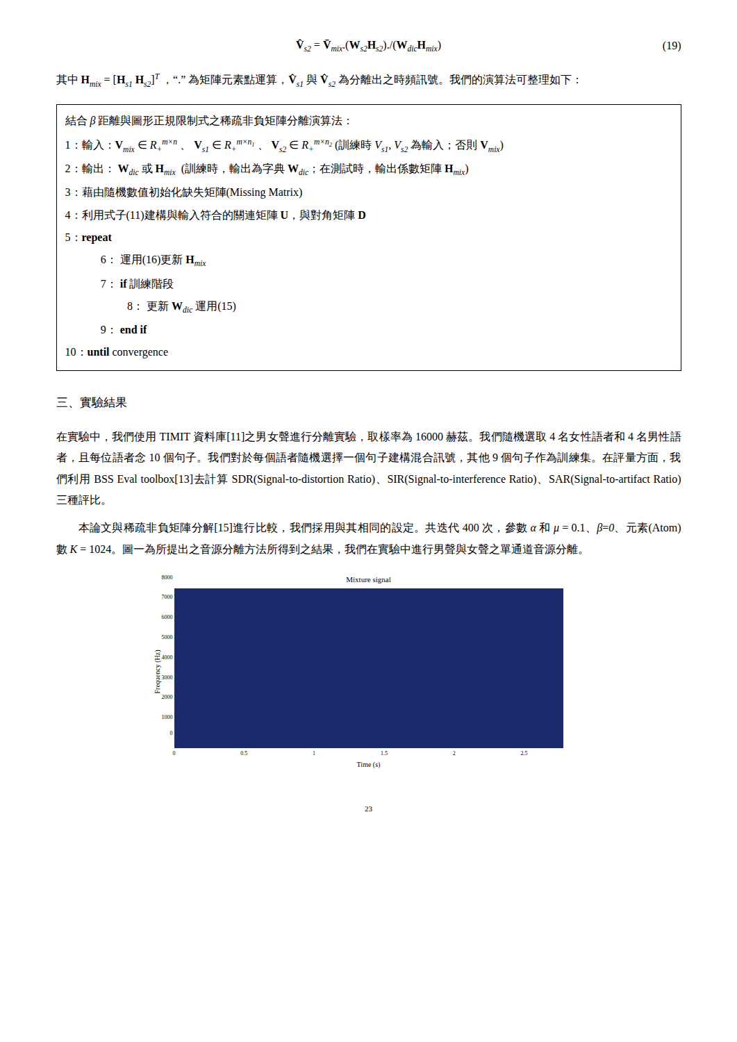V̂s2 = V̄mix.(Ws2Hs2)./(WdicHmix)
(19)
其中 Hmix = [Hs1 Hs2]T ，“.” 為矩陣元素點運算，V̂s1 與 V̂s2 為分離出之時頻訊號。我們的演算法可整理如下：
結合 β 距離與圖形正規限制式之稀疏非負矩陣分離演算法：
1：輸入：Vmix ∈ R+m×n 、 Vs1 ∈ R+m×n1 、 Vs2 ∈ R+m×n2 (訓練時 Vs1, Vs2 為輸入；否則 Vmix)
2：輸出： Wdic 或 Hmix (訓練時，輸出為字典 Wdic；在測試時，輸出係數矩陣 Hmix)
3：藉由隨機數值初始化缺失矩陣(Missing Matrix)
4：利用式子(11)建構與輸入符合的關連矩陣 U，與對角矩陣 D
5：repeat
6： 運用(16)更新 Hmix
7： if 訓練階段
8： 更新 Wdic 運用(15)
9： end if
10：until convergence
三、實驗結果
在實驗中，我們使用 TIMIT 資料庫[11]之男女聲進行分離實驗，取樣率為 16000 赫茲。我們隨機選取 4 名女性語者和 4 名男性語者，且每位語者念 10 個句子。我們對於每個語者隨機選擇一個句子建構混合訊號，其他 9 個句子作為訓練集。在評量方面，我們利用 BSS Eval toolbox[13]去計算 SDR(Signal-to-distortion Ratio)、SIR(Signal-to-interference Ratio)、SAR(Signal-to-artifact Ratio)三種評比。
本論文與稀疏非負矩陣分解[15]進行比較，我們採用與其相同的設定。共迭代 400 次，參數 α 和 μ = 0.1、β=0、元素(Atom)數 K = 1024。圖一為所提出之音源分離方法所得到之結果，我們在實驗中進行男聲與女聲之單通道音源分離。
Mixture signal
8000 7000 6000 5000 4000 3000 2000 1000 0
Frequency (Hz)
0 0.5 1 1.5 2 2.5
Time (s)
23